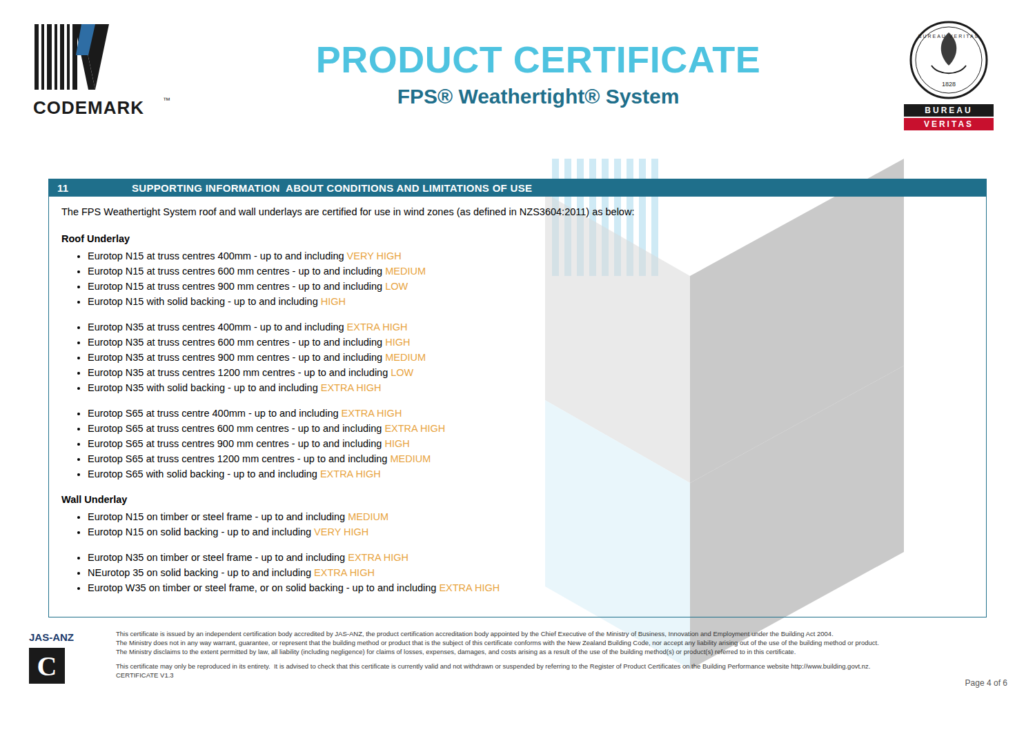CODEMARK ™
PRODUCT CERTIFICATE
FPS® Weathertight® System
1828 BUREAU VERITAS BUREAU VERITAS
11 SUPPORTING INFORMATION ABOUT CONDITIONS AND LIMITATIONS OF USE
The FPS Weathertight System roof and wall underlays are certified for use in wind zones (as defined in NZS3604:2011) as below:
Roof Underlay
Eurotop N15 at truss centres 400mm - up to and including VERY HIGH
Eurotop N15 at truss centres 600 mm centres - up to and including MEDIUM
Eurotop N15 at truss centres 900 mm centres - up to and including LOW
Eurotop N15 with solid backing - up to and including HIGH
Eurotop N35 at truss centres 400mm - up to and including EXTRA HIGH
Eurotop N35 at truss centres 600 mm centres - up to and including HIGH
Eurotop N35 at truss centres 900 mm centres - up to and including MEDIUM
Eurotop N35 at truss centres 1200 mm centres - up to and including LOW
Eurotop N35 with solid backing - up to and including EXTRA HIGH
Eurotop S65 at truss centre 400mm - up to and including EXTRA HIGH
Eurotop S65 at truss centres 600 mm centres - up to and including EXTRA HIGH
Eurotop S65 at truss centres 900 mm centres - up to and including HIGH
Eurotop S65 at truss centres 1200 mm centres - up to and including MEDIUM
Eurotop S65 with solid backing - up to and including EXTRA HIGH
Wall Underlay
Eurotop N15 on timber or steel frame - up to and including MEDIUM
Eurotop N15 on solid backing - up to and including VERY HIGH
Eurotop N35 on timber or steel frame - up to and including EXTRA HIGH
NEurotop 35 on solid backing - up to and including EXTRA HIGH
Eurotop W35 on timber or steel frame, or on solid backing - up to and including EXTRA HIGH
JAS-ANZ C
This certificate is issued by an independent certification body accredited by JAS-ANZ, the product certification accreditation body appointed by the Chief Executive of the Ministry of Business, Innovation and Employment under the Building Act 2004.
The Ministry does not in any way warrant, guarantee, or represent that the building method or product that is the subject of this certificate conforms with the New Zealand Building Code, nor accept any liability arising out of the use of the building method or product.
The Ministry disclaims to the extent permitted by law, all liability (including negligence) for claims of losses, expenses, damages, and costs arising as a result of the use of the building method(s) or product(s) referred to in this certificate.
This certificate may only be reproduced in its entirety. It is advised to check that this certificate is currently valid and not withdrawn or suspended by referring to the Register of Product Certificates on the Building Performance website http://www.building.govt.nz.
CERTIFICATE V1.3
Page 4 of 6